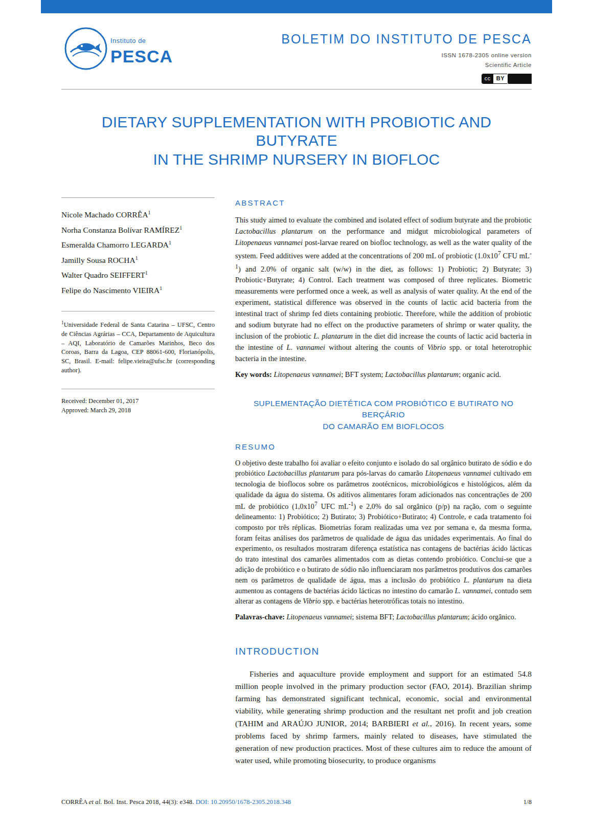Instituto de PESCA
BOLETIM DO INSTITUTO DE PESCA
ISSN 1678-2305 online version
Scientific Article
cc BY
DIETARY SUPPLEMENTATION WITH PROBIOTIC AND BUTYRATE
IN THE SHRIMP NURSERY IN BIOFLOC
Nicole Machado CORRÊA1
Norha Constanza Bolívar RAMÍREZ1
Esmeralda Chamorro LEGARDA1
Jamilly Sousa ROCHA1
Walter Quadro SEIFFERT1
Felipe do Nascimento VIEIRA1
1Universidade Federal de Santa Catarina – UFSC, Centro de Ciências Agrárias – CCA, Departamento de Aquicultura – AQI, Laboratório de Camarões Marinhos, Beco dos Coroas, Barra da Lagoa, CEP 88061-600, Florianópolis, SC, Brasil. E-mail: felipe.vieira@ufsc.br (corresponding author).
Received: December 01, 2017
Approved: March 29, 2018
ABSTRACT
This study aimed to evaluate the combined and isolated effect of sodium butyrate and the probiotic Lactobacillus plantarum on the performance and midgut microbiological parameters of Litopenaeus vannamei post-larvae reared on biofloc technology, as well as the water quality of the system. Feed additives were added at the concentrations of 200 mL of probiotic (1.0x107 CFU mL-1) and 2.0% of organic salt (w/w) in the diet, as follows: 1) Probiotic; 2) Butyrate; 3) Probiotic+Butyrate; 4) Control. Each treatment was composed of three replicates. Biometric measurements were performed once a week, as well as analysis of water quality. At the end of the experiment, statistical difference was observed in the counts of lactic acid bacteria from the intestinal tract of shrimp fed diets containing probiotic. Therefore, while the addition of probiotic and sodium butyrate had no effect on the productive parameters of shrimp or water quality, the inclusion of the probiotic L. plantarum in the diet did increase the counts of lactic acid bacteria in the intestine of L. vannamei without altering the counts of Vibrio spp. or total heterotrophic bacteria in the intestine.
Key words: Litopenaeus vannamei; BFT system; Lactobacillus plantarum; organic acid.
SUPLEMENTAÇÃO DIETÉTICA COM PROBIÓTICO E BUTIRATO NO BERÇÁRIO
DO CAMARÃO EM BIOFLOCOS
RESUMO
O objetivo deste trabalho foi avaliar o efeito conjunto e isolado do sal orgânico butirato de sódio e do probiótico Lactobacillus plantarum para pós-larvas do camarão Litopenaeus vannamei cultivado em tecnologia de bioflocos sobre os parâmetros zootécnicos, microbiológicos e histológicos, além da qualidade da água do sistema. Os aditivos alimentares foram adicionados nas concentrações de 200 mL de probiótico (1,0x107 UFC mL-1) e 2,0% do sal orgânico (p/p) na ração, com o seguinte delineamento: 1) Probiótico; 2) Butirato; 3) Probiótico+Butirato; 4) Controle, e cada tratamento foi composto por três réplicas. Biometrias foram realizadas uma vez por semana e, da mesma forma, foram feitas análises dos parâmetros de qualidade de água das unidades experimentais. Ao final do experimento, os resultados mostraram diferença estatística nas contagens de bactérias ácido lácticas do trato intestinal dos camarões alimentados com as dietas contendo probiótico. Conclui-se que a adição de probiótico e o butirato de sódio não influenciaram nos parâmetros produtivos dos camarões nem os parâmetros de qualidade de água, mas a inclusão do probiótico L. plantarum na dieta aumentou as contagens de bactérias ácido lácticas no intestino do camarão L. vannamei, contudo sem alterar as contagens de Vibrio spp. e bactérias heterotróficas totais no intestino.
Palavras-chave: Litopenaeus vannamei; sistema BFT; Lactobacillus plantarum; ácido orgânico.
INTRODUCTION
Fisheries and aquaculture provide employment and support for an estimated 54.8 million people involved in the primary production sector (FAO, 2014). Brazilian shrimp farming has demonstrated significant technical, economic, social and environmental viability, while generating shrimp production and the resultant net profit and job creation (TAHIM and ARAÚJO JUNIOR, 2014; BARBIERI et al., 2016). In recent years, some problems faced by shrimp farmers, mainly related to diseases, have stimulated the generation of new production practices. Most of these cultures aim to reduce the amount of water used, while promoting biosecurity, to produce organisms
CORRÊA et al. Bol. Inst. Pesca 2018, 44(3): e348. DOI: 10.20950/1678-2305.2018.348
1/8